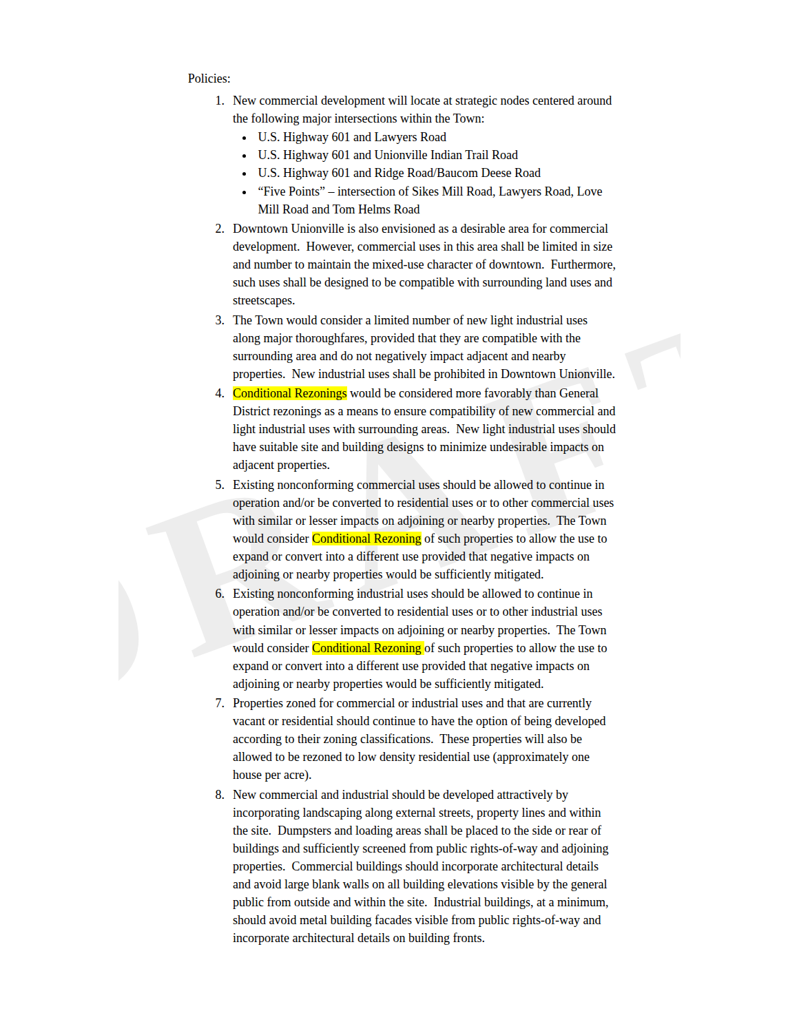DRAFT
Policies:
New commercial development will locate at strategic nodes centered around the following major intersections within the Town:
U.S. Highway 601 and Lawyers Road
U.S. Highway 601 and Unionville Indian Trail Road
U.S. Highway 601 and Ridge Road/Baucom Deese Road
“Five Points” – intersection of Sikes Mill Road, Lawyers Road, Love Mill Road and Tom Helms Road
Downtown Unionville is also envisioned as a desirable area for commercial development. However, commercial uses in this area shall be limited in size and number to maintain the mixed-use character of downtown. Furthermore, such uses shall be designed to be compatible with surrounding land uses and streetscapes.
The Town would consider a limited number of new light industrial uses along major thoroughfares, provided that they are compatible with the surrounding area and do not negatively impact adjacent and nearby properties. New industrial uses shall be prohibited in Downtown Unionville.
Conditional Rezonings would be considered more favorably than General District rezonings as a means to ensure compatibility of new commercial and light industrial uses with surrounding areas. New light industrial uses should have suitable site and building designs to minimize undesirable impacts on adjacent properties.
Existing nonconforming commercial uses should be allowed to continue in operation and/or be converted to residential uses or to other commercial uses with similar or lesser impacts on adjoining or nearby properties. The Town would consider Conditional Rezoning of such properties to allow the use to expand or convert into a different use provided that negative impacts on adjoining or nearby properties would be sufficiently mitigated.
Existing nonconforming industrial uses should be allowed to continue in operation and/or be converted to residential uses or to other industrial uses with similar or lesser impacts on adjoining or nearby properties. The Town would consider Conditional Rezoning of such properties to allow the use to expand or convert into a different use provided that negative impacts on adjoining or nearby properties would be sufficiently mitigated.
Properties zoned for commercial or industrial uses and that are currently vacant or residential should continue to have the option of being developed according to their zoning classifications. These properties will also be allowed to be rezoned to low density residential use (approximately one house per acre).
New commercial and industrial should be developed attractively by incorporating landscaping along external streets, property lines and within the site. Dumpsters and loading areas shall be placed to the side or rear of buildings and sufficiently screened from public rights-of-way and adjoining properties. Commercial buildings should incorporate architectural details and avoid large blank walls on all building elevations visible by the general public from outside and within the site. Industrial buildings, at a minimum, should avoid metal building facades visible from public rights-of-way and incorporate architectural details on building fronts.